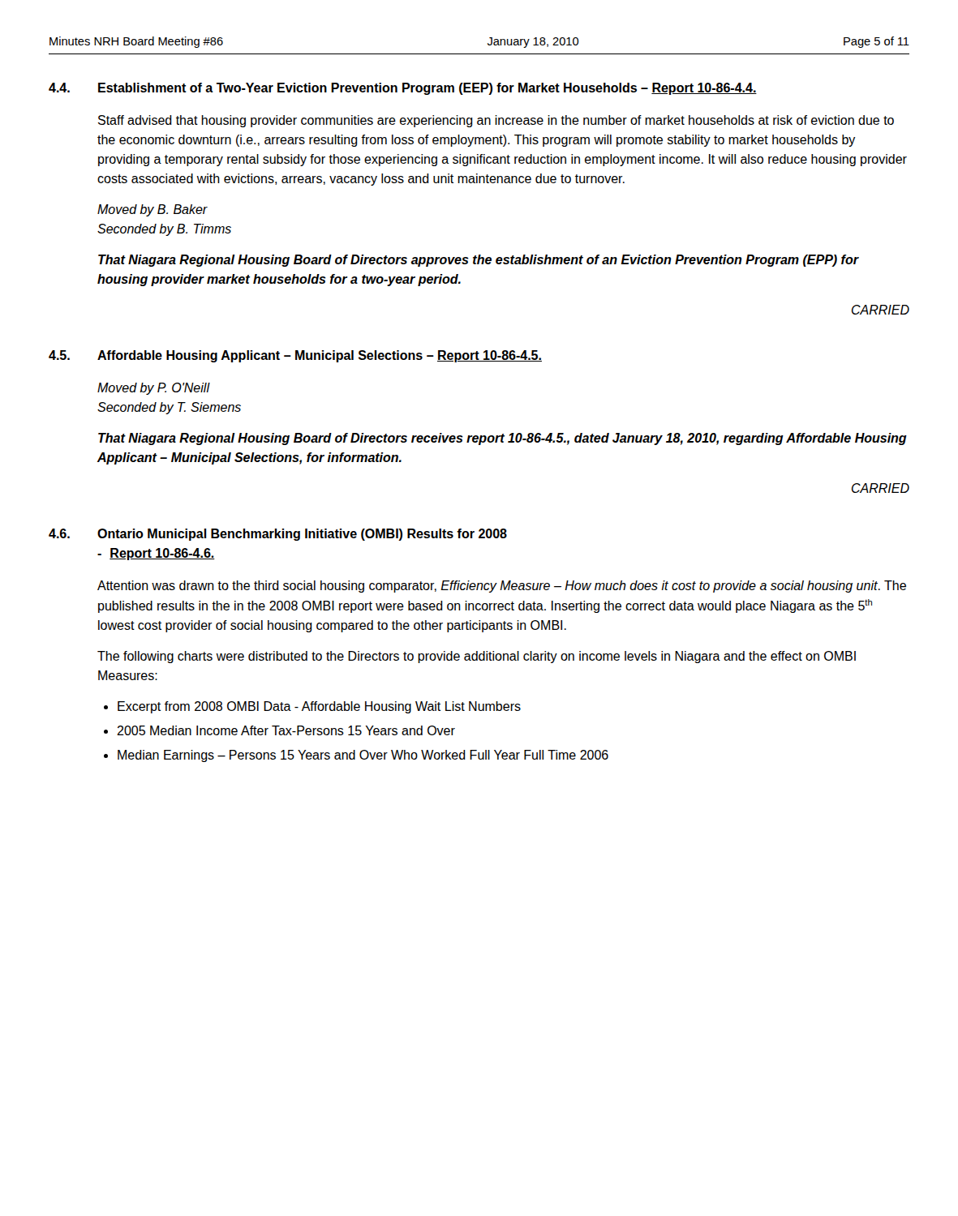Minutes NRH Board Meeting #86
January 18, 2010
Page 5 of 11
4.4.
Establishment of a Two-Year Eviction Prevention Program (EEP) for Market Households – Report 10-86-4.4.
Staff advised that housing provider communities are experiencing an increase in the number of market households at risk of eviction due to the economic downturn (i.e., arrears resulting from loss of employment). This program will promote stability to market households by providing a temporary rental subsidy for those experiencing a significant reduction in employment income. It will also reduce housing provider costs associated with evictions, arrears, vacancy loss and unit maintenance due to turnover.
Moved by B. Baker Seconded by B. Timms
That Niagara Regional Housing Board of Directors approves the establishment of an Eviction Prevention Program (EPP) for housing provider market households for a two-year period.
CARRIED
4.5.
Affordable Housing Applicant – Municipal Selections – Report 10-86-4.5.
Moved by P. O'Neill Seconded by T. Siemens
That Niagara Regional Housing Board of Directors receives report 10-86-4.5., dated January 18, 2010, regarding Affordable Housing Applicant – Municipal Selections, for information.
CARRIED
4.6.
Ontario Municipal Benchmarking Initiative (OMBI) Results for 2008
-Report 10-86-4.6.
Attention was drawn to the third social housing comparator, Efficiency Measure – How much does it cost to provide a social housing unit. The published results in the in the 2008 OMBI report were based on incorrect data. Inserting the correct data would place Niagara as the 5th lowest cost provider of social housing compared to the other participants in OMBI.
The following charts were distributed to the Directors to provide additional clarity on income levels in Niagara and the effect on OMBI Measures:
Excerpt from 2008 OMBI Data - Affordable Housing Wait List Numbers
2005 Median Income After Tax-Persons 15 Years and Over
Median Earnings – Persons 15 Years and Over Who Worked Full Year Full Time 2006